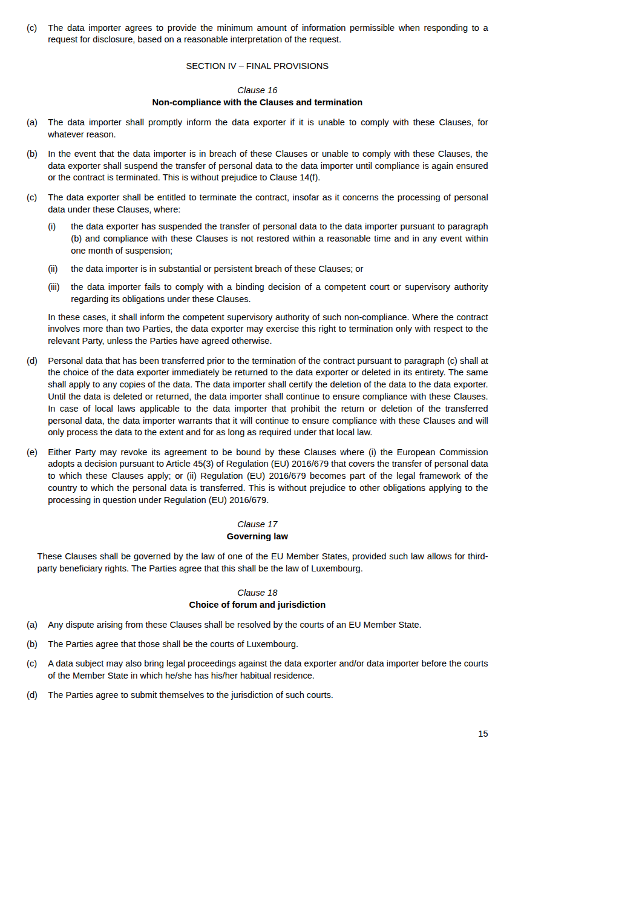(c) The data importer agrees to provide the minimum amount of information permissible when responding to a request for disclosure, based on a reasonable interpretation of the request.
SECTION IV – FINAL PROVISIONS
Clause 16 Non-compliance with the Clauses and termination
(a) The data importer shall promptly inform the data exporter if it is unable to comply with these Clauses, for whatever reason.
(b) In the event that the data importer is in breach of these Clauses or unable to comply with these Clauses, the data exporter shall suspend the transfer of personal data to the data importer until compliance is again ensured or the contract is terminated. This is without prejudice to Clause 14(f).
(c) The data exporter shall be entitled to terminate the contract, insofar as it concerns the processing of personal data under these Clauses, where:
(i) the data exporter has suspended the transfer of personal data to the data importer pursuant to paragraph (b) and compliance with these Clauses is not restored within a reasonable time and in any event within one month of suspension;
(ii) the data importer is in substantial or persistent breach of these Clauses; or
(iii) the data importer fails to comply with a binding decision of a competent court or supervisory authority regarding its obligations under these Clauses.
In these cases, it shall inform the competent supervisory authority of such non-compliance. Where the contract involves more than two Parties, the data exporter may exercise this right to termination only with respect to the relevant Party, unless the Parties have agreed otherwise.
(d) Personal data that has been transferred prior to the termination of the contract pursuant to paragraph (c) shall at the choice of the data exporter immediately be returned to the data exporter or deleted in its entirety. The same shall apply to any copies of the data. The data importer shall certify the deletion of the data to the data exporter. Until the data is deleted or returned, the data importer shall continue to ensure compliance with these Clauses. In case of local laws applicable to the data importer that prohibit the return or deletion of the transferred personal data, the data importer warrants that it will continue to ensure compliance with these Clauses and will only process the data to the extent and for as long as required under that local law.
(e) Either Party may revoke its agreement to be bound by these Clauses where (i) the European Commission adopts a decision pursuant to Article 45(3) of Regulation (EU) 2016/679 that covers the transfer of personal data to which these Clauses apply; or (ii) Regulation (EU) 2016/679 becomes part of the legal framework of the country to which the personal data is transferred. This is without prejudice to other obligations applying to the processing in question under Regulation (EU) 2016/679.
Clause 17 Governing law
These Clauses shall be governed by the law of one of the EU Member States, provided such law allows for third-party beneficiary rights. The Parties agree that this shall be the law of Luxembourg.
Clause 18 Choice of forum and jurisdiction
(a) Any dispute arising from these Clauses shall be resolved by the courts of an EU Member State.
(b) The Parties agree that those shall be the courts of Luxembourg.
(c) A data subject may also bring legal proceedings against the data exporter and/or data importer before the courts of the Member State in which he/she has his/her habitual residence.
(d) The Parties agree to submit themselves to the jurisdiction of such courts.
15